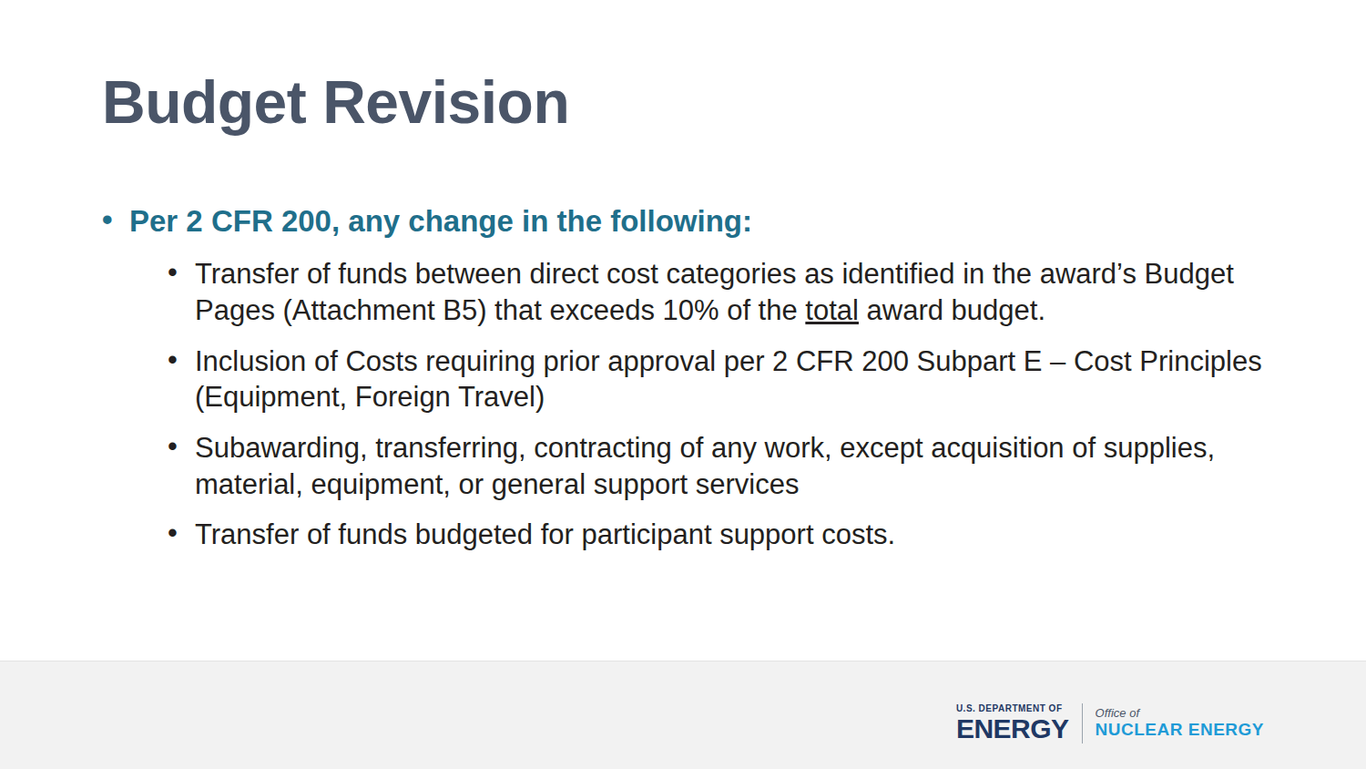Budget Revision
Per 2 CFR 200, any change in the following:
Transfer of funds between direct cost categories as identified in the award’s Budget Pages (Attachment B5) that exceeds 10% of the total award budget.
Inclusion of Costs requiring prior approval per 2 CFR 200 Subpart E – Cost Principles (Equipment, Foreign Travel)
Subawarding, transferring, contracting of any work, except acquisition of supplies, material, equipment, or general support services
Transfer of funds budgeted for participant support costs.
U.S. DEPARTMENT OF ENERGY
Office of NUCLEAR ENERGY